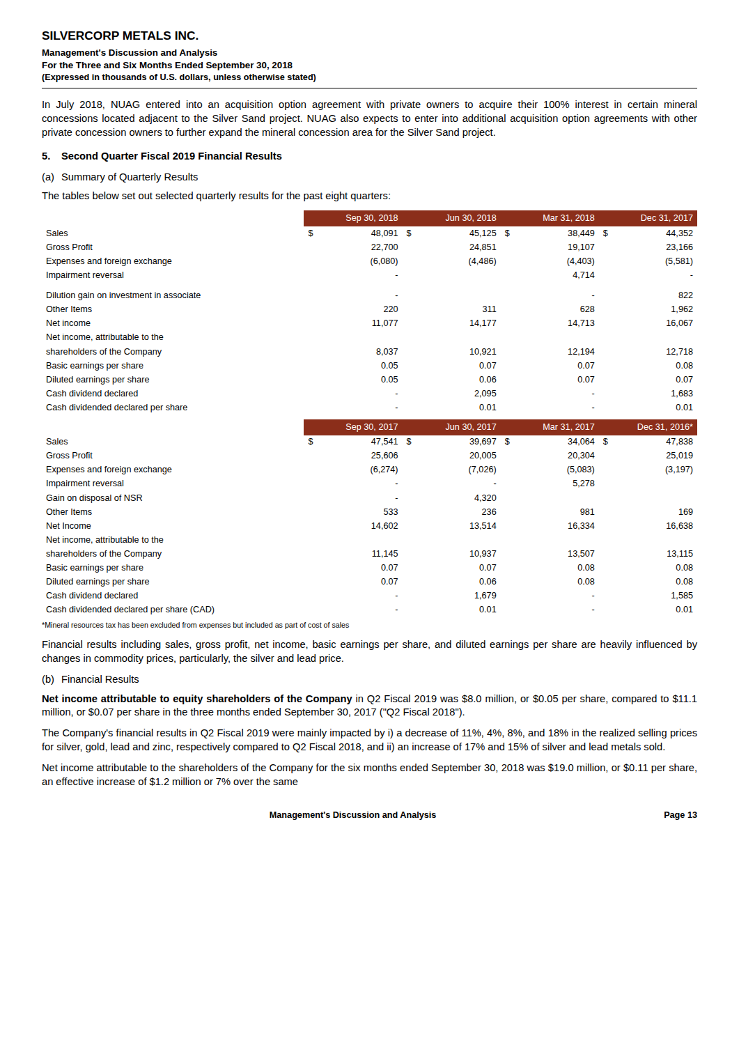SILVERCORP METALS INC.
Management's Discussion and Analysis
For the Three and Six Months Ended September 30, 2018
(Expressed in thousands of U.S. dollars, unless otherwise stated)
In July 2018, NUAG entered into an acquisition option agreement with private owners to acquire their 100% interest in certain mineral concessions located adjacent to the Silver Sand project. NUAG also expects to enter into additional acquisition option agreements with other private concession owners to further expand the mineral concession area for the Silver Sand project.
5. Second Quarter Fiscal 2019 Financial Results
(a) Summary of Quarterly Results
The tables below set out selected quarterly results for the past eight quarters:
| | Sep 30, 2018 | Jun 30, 2018 | Mar 31, 2018 | Dec 31, 2017 |
| --- | --- | --- | --- | --- |
| Sales | $ | 48,091 | $ | 45,125 | $ | 38,449 | $ | 44,352 |
| Gross Profit | | 22,700 | | 24,851 | | 19,107 | | 23,166 |
| Expenses and foreign exchange | | (6,080) | | (4,486) | | (4,403) | | (5,581) |
| Impairment reversal | | - | | | | 4,714 | | - |
| Dilution gain on investment in associate | | - | | | | - | | 822 |
| Other Items | | 220 | | 311 | | 628 | | 1,962 |
| Net income | | 11,077 | | 14,177 | | 14,713 | | 16,067 |
| Net income, attributable to the | | | | | | | | |
| shareholders of the Company | | 8,037 | | 10,921 | | 12,194 | | 12,718 |
| Basic earnings per share | | 0.05 | | 0.07 | | 0.07 | | 0.08 |
| Diluted earnings per share | | 0.05 | | 0.06 | | 0.07 | | 0.07 |
| Cash dividend declared | | - | | 2,095 | | - | | 1,683 |
| Cash dividended declared per share | | - | | 0.01 | | - | | 0.01 |
| | Sep 30, 2017 | Jun 30, 2017 | Mar 31, 2017 | Dec 31, 2016* |
| --- | --- | --- | --- | --- |
| Sales | $ | 47,541 | $ | 39,697 | $ | 34,064 | $ | 47,838 |
| Gross Profit | | 25,606 | | 20,005 | | 20,304 | | 25,019 |
| Expenses and foreign exchange | | (6,274) | | (7,026) | | (5,083) | | (3,197) |
| Impairment reversal | | - | | - | | 5,278 | | |
| Gain on disposal of NSR | | - | | 4,320 | | | | |
| Other Items | | 533 | | 236 | | 981 | | 169 |
| Net Income | | 14,602 | | 13,514 | | 16,334 | | 16,638 |
| Net income, attributable to the | | | | | | | | |
| shareholders of the Company | | 11,145 | | 10,937 | | 13,507 | | 13,115 |
| Basic earnings per share | | 0.07 | | 0.07 | | 0.08 | | 0.08 |
| Diluted earnings per share | | 0.07 | | 0.06 | | 0.08 | | 0.08 |
| Cash dividend declared | | - | | 1,679 | | - | | 1,585 |
| Cash dividended declared per share (CAD) | | - | | 0.01 | | - | | 0.01 |
*Mineral resources tax has been excluded from expenses but included as part of cost of sales
Financial results including sales, gross profit, net income, basic earnings per share, and diluted earnings per share are heavily influenced by changes in commodity prices, particularly, the silver and lead price.
(b) Financial Results
Net income attributable to equity shareholders of the Company in Q2 Fiscal 2019 was $8.0 million, or $0.05 per share, compared to $11.1 million, or $0.07 per share in the three months ended September 30, 2017 ("Q2 Fiscal 2018").
The Company's financial results in Q2 Fiscal 2019 were mainly impacted by i) a decrease of 11%, 4%, 8%, and 18% in the realized selling prices for silver, gold, lead and zinc, respectively compared to Q2 Fiscal 2018, and ii) an increase of 17% and 15% of silver and lead metals sold.
Net income attributable to the shareholders of the Company for the six months ended September 30, 2018 was $19.0 million, or $0.11 per share, an effective increase of $1.2 million or 7% over the same
Management's Discussion and Analysis
Page 13